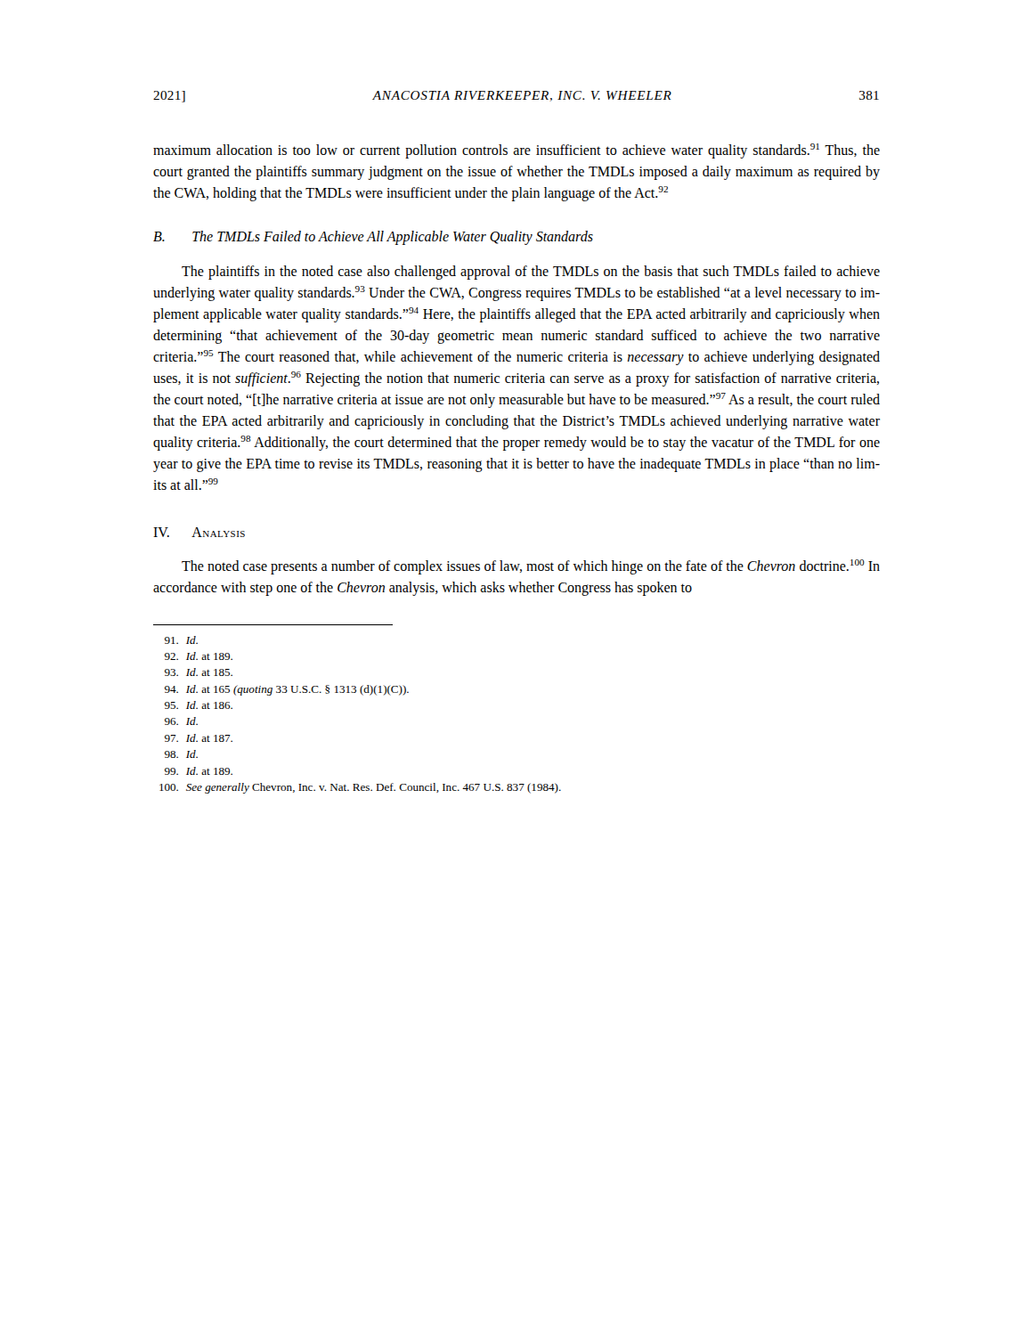2021] Anacostia Riverkeeper, Inc. v. Wheeler 381
maximum allocation is too low or current pollution controls are insufficient to achieve water quality standards.91 Thus, the court granted the plaintiffs summary judgment on the issue of whether the TMDLs imposed a daily maximum as required by the CWA, holding that the TMDLs were insufficient under the plain language of the Act.92
B. The TMDLs Failed to Achieve All Applicable Water Quality Standards
The plaintiffs in the noted case also challenged approval of the TMDLs on the basis that such TMDLs failed to achieve underlying water quality standards.93 Under the CWA, Congress requires TMDLs to be established “at a level necessary to implement applicable water quality standards.”94 Here, the plaintiffs alleged that the EPA acted arbitrarily and capriciously when determining “that achievement of the 30-day geometric mean numeric standard sufficed to achieve the two narrative criteria.”95 The court reasoned that, while achievement of the numeric criteria is necessary to achieve underlying designated uses, it is not sufficient.96 Rejecting the notion that numeric criteria can serve as a proxy for satisfaction of narrative criteria, the court noted, “[t]he narrative criteria at issue are not only measurable but have to be measured.”97 As a result, the court ruled that the EPA acted arbitrarily and capriciously in concluding that the District’s TMDLs achieved underlying narrative water quality criteria.98 Additionally, the court determined that the proper remedy would be to stay the vacatur of the TMDL for one year to give the EPA time to revise its TMDLs, reasoning that it is better to have the inadequate TMDLs in place “than no limits at all.”99
IV. Analysis
The noted case presents a number of complex issues of law, most of which hinge on the fate of the Chevron doctrine.100 In accordance with step one of the Chevron analysis, which asks whether Congress has spoken to
91. Id.
92. Id. at 189.
93. Id. at 185.
94. Id. at 165 (quoting 33 U.S.C. § 1313 (d)(1)(C)).
95. Id. at 186.
96. Id.
97. Id. at 187.
98. Id.
99. Id. at 189.
100. See generally Chevron, Inc. v. Nat. Res. Def. Council, Inc. 467 U.S. 837 (1984).